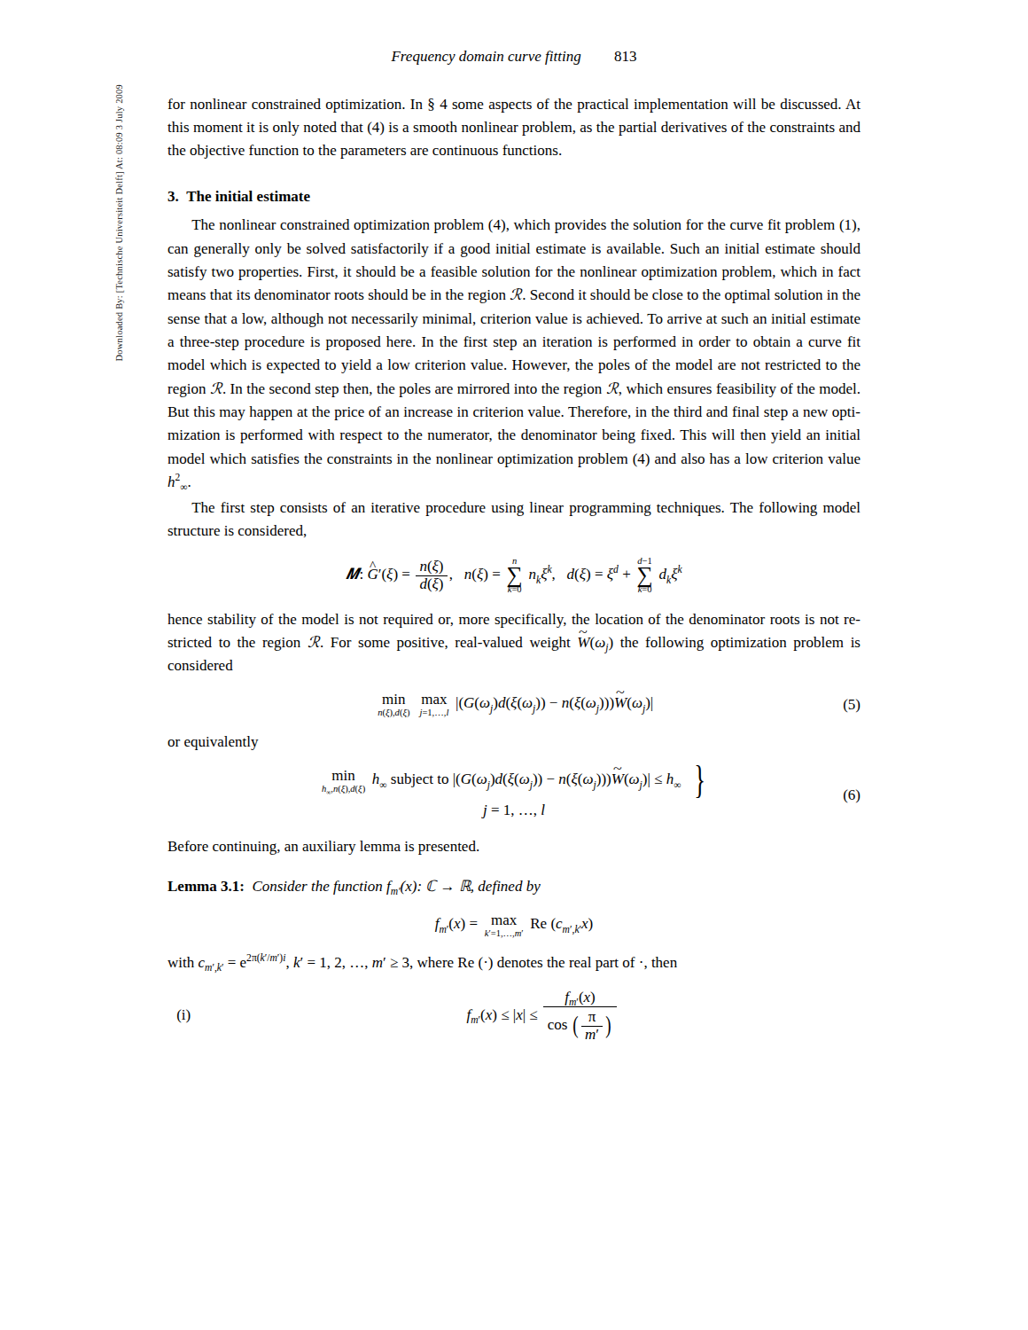Downloaded By: [Technische Universiteit Delft] At: 08:09 3 July 2009
Frequency domain curve fitting 813
for nonlinear constrained optimization. In § 4 some aspects of the practical implementation will be discussed. At this moment it is only noted that (4) is a smooth nonlinear problem, as the partial derivatives of the constraints and the objective function to the parameters are continuous functions.
3. The initial estimate
The nonlinear constrained optimization problem (4), which provides the solution for the curve fit problem (1), can generally only be solved satisfactorily if a good initial estimate is available. Such an initial estimate should satisfy two properties. First, it should be a feasible solution for the nonlinear optimization problem, which in fact means that its denominator roots should be in the region ℛ. Second it should be close to the optimal solution in the sense that a low, although not necessarily minimal, criterion value is achieved. To arrive at such an initial estimate a three-step procedure is proposed here. In the first step an iteration is performed in order to obtain a curve fit model which is expected to yield a low criterion value. However, the poles of the model are not restricted to the region ℛ. In the second step then, the poles are mirrored into the region ℛ, which ensures feasibility of the model. But this may happen at the price of an increase in criterion value. Therefore, in the third and final step a new optimization is performed with respect to the numerator, the denominator being fixed. This will then yield an initial model which satisfies the constraints in the nonlinear optimization problem (4) and also has a low criterion value h2∞.
The first step consists of an iterative procedure using linear programming techniques. The following model structure is considered,
𝑴: G′(ξ) = n(ξ) d(ξ), n(ξ) = n∑k=0 nkξk, d(ξ) = ξd + d−1∑k=0 dkξk
hence stability of the model is not required or, more specifically, the location of the denominator roots is not restricted to the region ℛ. For some positive, real-valued weight W(ωj) the following optimization problem is considered
(5) min n(ξ),d(ξ) max j=1,…,l |(G(ωj)d(ξ(ωj)) − n(ξ(ωj)))W(ωj)|
or equivalently
(6) min h∞,n(ξ),d(ξ) h∞ subject to |(G(ωj)d(ξ(ωj)) − n(ξ(ωj)))W(ωj)| ≤ h∞ } j = 1, …, l
Before continuing, an auxiliary lemma is presented.
Lemma 3.1: Consider the function fm′(x): ℂ → ℝ, defined by
fm′(x) = max k′=1,…,m′ Re (cm′,k′x)
with cm′,k′ = e2π(k′/m′)i, k′ = 1, 2, …, m′ ≥ 3, where Re (·) denotes the real part of ·, then
(i)
fm′(x) ≤ |x| ≤ fm′(x) cos (πm′)